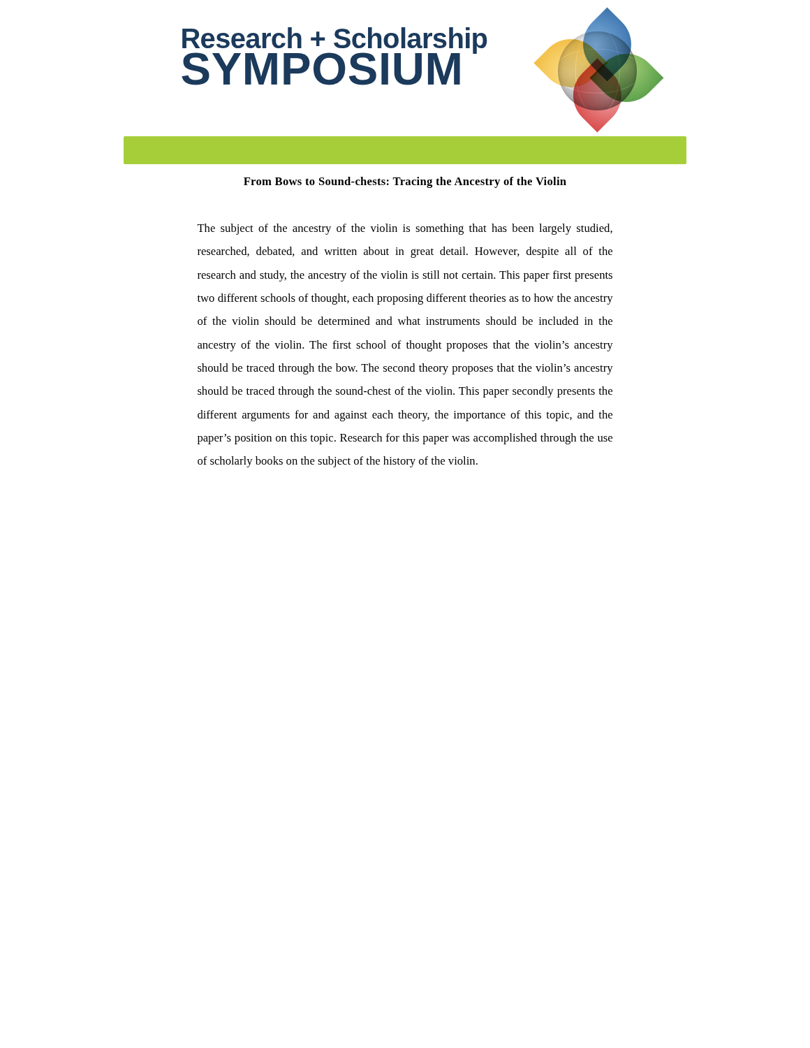Research + Scholarship
SYMPOSIUM
From Bows to Sound-chests: Tracing the Ancestry of the Violin
The subject of the ancestry of the violin is something that has been largely studied, researched, debated, and written about in great detail. However, despite all of the research and study, the ancestry of the violin is still not certain. This paper first presents two different schools of thought, each proposing different theories as to how the ancestry of the violin should be determined and what instruments should be included in the ancestry of the violin. The first school of thought proposes that the violin’s ancestry should be traced through the bow. The second theory proposes that the violin’s ancestry should be traced through the sound-chest of the violin. This paper secondly presents the different arguments for and against each theory, the importance of this topic, and the paper’s position on this topic. Research for this paper was accomplished through the use of scholarly books on the subject of the history of the violin.